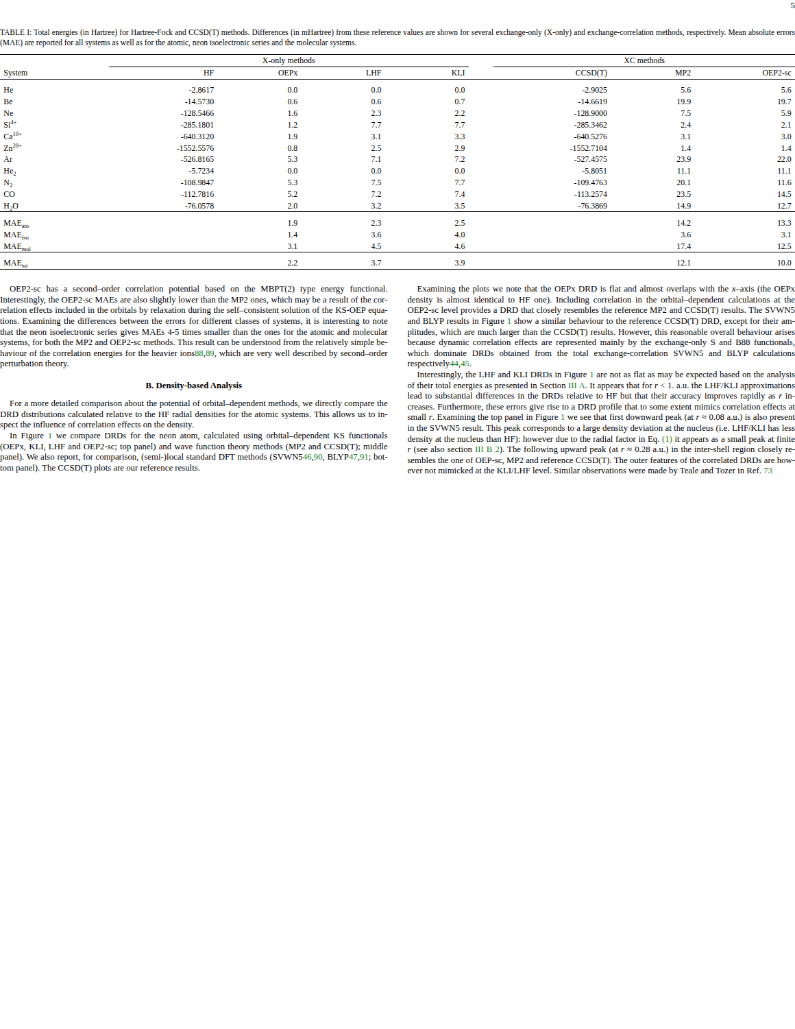5
TABLE I: Total energies (in Hartree) for Hartree-Fock and CCSD(T) methods. Differences (in mHartree) from these reference values are shown for several exchange-only (X-only) and exchange-correlation methods, respectively. Mean absolute errors (MAE) are reported for all systems as well as for the atomic, neon isoelectronic series and the molecular systems.
| | X-only methods | | XC methods |
| System | HF | OEPx | LHF | KLI | | CCSD(T) | MP2 | OEP2-sc |
| He | -2.8617 | 0.0 | 0.0 | 0.0 | | -2.9025 | 5.6 | 5.6 |
| Be | -14.5730 | 0.6 | 0.6 | 0.7 | | -14.6619 | 19.9 | 19.7 |
| Ne | -128.5466 | 1.6 | 2.3 | 2.2 | | -128.9000 | 7.5 | 5.9 |
| Si 4+ | -285.1801 | 1.2 | 7.7 | 7.7 | | -285.3462 | 2.4 | 2.1 |
| Ca 10+ | -640.3120 | 1.9 | 3.1 | 3.3 | | -640.5276 | 3.1 | 3.0 |
| Zn 20+ | -1552.5576 | 0.8 | 2.5 | 2.9 | | -1552.7104 | 1.4 | 1.4 |
| Ar | -526.8165 | 5.3 | 7.1 | 7.2 | | -527.4575 | 23.9 | 22.0 |
| He 2 | -5.7234 | 0.0 | 0.0 | 0.0 | | -5.8051 | 11.1 | 11.1 |
| N 2 | -108.9847 | 5.3 | 7.5 | 7.7 | | -109.4763 | 20.1 | 11.6 |
| CO | -112.7816 | 5.2 | 7.2 | 7.4 | | -113.2574 | 23.5 | 14.5 |
| H 2 O | -76.0578 | 2.0 | 3.2 | 3.5 | | -76.3869 | 14.9 | 12.7 |
| MAE ato | | 1.9 | 2.3 | 2.5 | | | 14.2 | 13.3 |
| MAE iso | | 1.4 | 3.6 | 4.0 | | | 3.6 | 3.1 |
| MAE mol | | 3.1 | 4.5 | 4.6 | | | 17.4 | 12.5 |
| MAE tot | | 2.2 | 3.7 | 3.9 | | | 12.1 | 10.0 |
OEP2-sc has a second–order correlation potential based on the MBPT(2) type energy functional. Interestingly, the OEP2-sc MAEs are also slightly lower than the MP2 ones, which may be a result of the correlation effects included in the orbitals by relaxation during the self–consistent solution of the KS-OEP equations. Examining the differences between the errors for different classes of systems, it is interesting to note that the neon isoelectronic series gives MAEs 4-5 times smaller than the ones for the atomic and molecular systems, for both the MP2 and OEP2-sc methods. This result can be understood from the relatively simple behaviour of the correlation energies for the heavier ions88,89, which are very well described by second–order perturbation theory.
B. Density-based Analysis
For a more detailed comparison about the potential of orbital–dependent methods, we directly compare the DRD distributions calculated relative to the HF radial densities for the atomic systems. This allows us to inspect the influence of correlation effects on the density.
In Figure 1 we compare DRDs for the neon atom, calculated using orbital–dependent KS functionals (OEPx, KLI, LHF and OEP2-sc; top panel) and wave function theory methods (MP2 and CCSD(T); middle panel). We also report, for comparison, (semi-)local standard DFT methods (SVWN546,90, BLYP47,91; bottom panel). The CCSD(T) plots are our reference results.
Examining the plots we note that the OEPx DRD is flat and almost overlaps with the x–axis (the OEPx density is almost identical to HF one). Including correlation in the orbital–dependent calculations at the OEP2-sc level provides a DRD that closely resembles the reference MP2 and CCSD(T) results. The SVWN5 and BLYP results in Figure 1 show a similar behaviour to the reference CCSD(T) DRD, except for their amplitudes, which are much larger than the CCSD(T) results. However, this reasonable overall behaviour arises because dynamic correlation effects are represented mainly by the exchange-only S and B88 functionals, which dominate DRDs obtained from the total exchange-correlation SVWN5 and BLYP calculations respectively44,45.
Interestingly, the LHF and KLI DRDs in Figure 1 are not as flat as may be expected based on the analysis of their total energies as presented in Section III A. It appears that for r < 1. a.u. the LHF/KLI approximations lead to substantial differences in the DRDs relative to HF but that their accuracy improves rapidly as r increases. Furthermore, these errors give rise to a DRD profile that to some extent mimics correlation effects at small r. Examining the top panel in Figure 1 we see that first downward peak (at r ≈ 0.08 a.u.) is also present in the SVWN5 result. This peak corresponds to a large density deviation at the nucleus (i.e. LHF/KLI has less density at the nucleus than HF): however due to the radial factor in Eq. (1) it appears as a small peak at finite r (see also section III B 2). The following upward peak (at r ≈ 0.28 a.u.) in the inter-shell region closely resembles the one of OEP-sc, MP2 and reference CCSD(T). The outer features of the correlated DRDs are however not mimicked at the KLI/LHF level. Similar observations were made by Teale and Tozer in Ref. 73